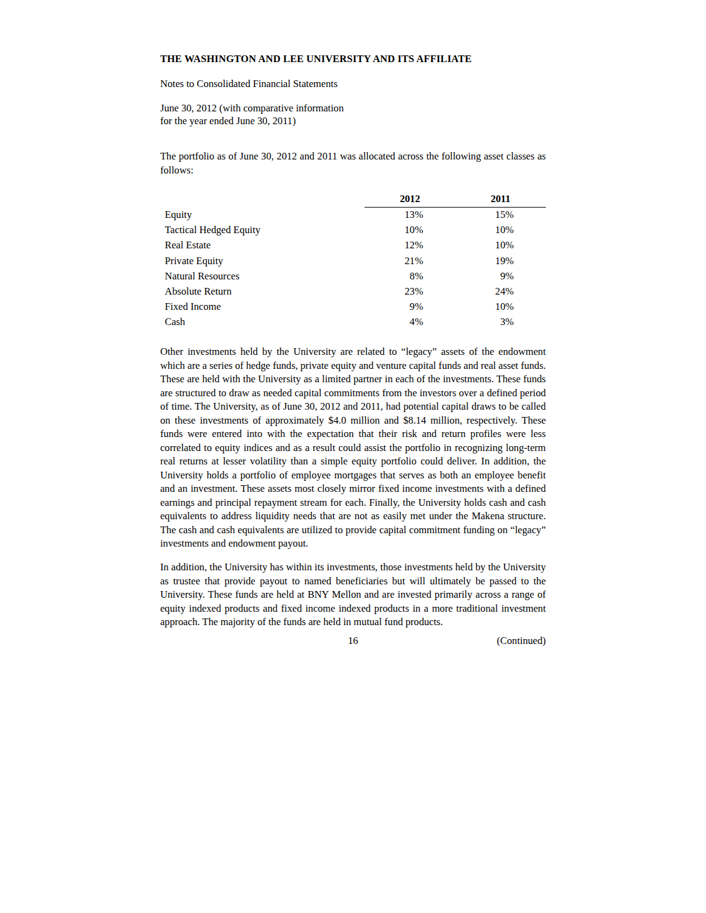The Washington and Lee University and Its Affiliate
Notes to Consolidated Financial Statements
June 30, 2012 (with comparative information
for the year ended June 30, 2011)
The portfolio as of June 30, 2012 and 2011 was allocated across the following asset classes as follows:
| | 2012 | 2011 |
| --- | --- | --- |
| Equity | 13% | 15% |
| Tactical Hedged Equity | 10% | 10% |
| Real Estate | 12% | 10% |
| Private Equity | 21% | 19% |
| Natural Resources | 8% | 9% |
| Absolute Return | 23% | 24% |
| Fixed Income | 9% | 10% |
| Cash | 4% | 3% |
Other investments held by the University are related to “legacy” assets of the endowment which are a series of hedge funds, private equity and venture capital funds and real asset funds. These are held with the University as a limited partner in each of the investments. These funds are structured to draw as needed capital commitments from the investors over a defined period of time. The University, as of June 30, 2012 and 2011, had potential capital draws to be called on these investments of approximately $4.0 million and $8.14 million, respectively. These funds were entered into with the expectation that their risk and return profiles were less correlated to equity indices and as a result could assist the portfolio in recognizing long-term real returns at lesser volatility than a simple equity portfolio could deliver. In addition, the University holds a portfolio of employee mortgages that serves as both an employee benefit and an investment. These assets most closely mirror fixed income investments with a defined earnings and principal repayment stream for each. Finally, the University holds cash and cash equivalents to address liquidity needs that are not as easily met under the Makena structure. The cash and cash equivalents are utilized to provide capital commitment funding on “legacy” investments and endowment payout.
In addition, the University has within its investments, those investments held by the University as trustee that provide payout to named beneficiaries but will ultimately be passed to the University. These funds are held at BNY Mellon and are invested primarily across a range of equity indexed products and fixed income indexed products in a more traditional investment approach. The majority of the funds are held in mutual fund products.
16
(Continued)